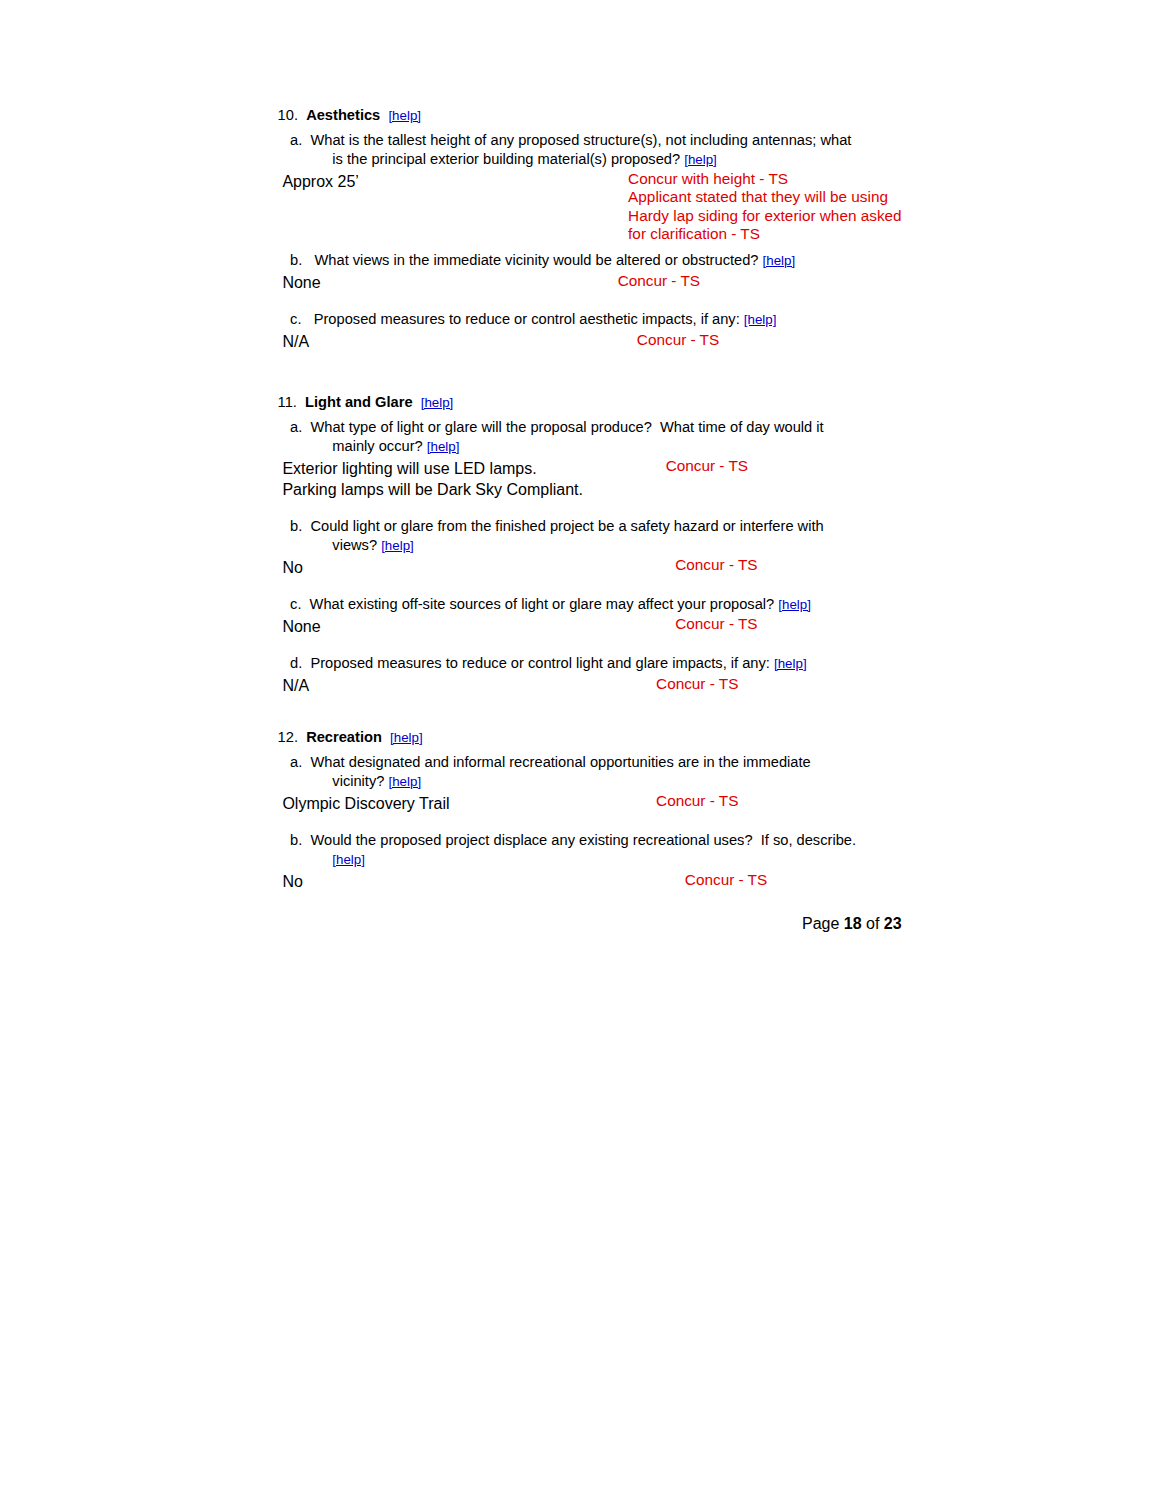10. Aesthetics [help]
a. What is the tallest height of any proposed structure(s), not including antennas; what
is the principal exterior building material(s) proposed? [help]
Approx 25’
Concur with height - TS
Applicant stated that they will be using
Hardy lap siding for exterior when asked
for clarification - TS
b. What views in the immediate vicinity would be altered or obstructed? [help]
None
Concur - TS
c. Proposed measures to reduce or control aesthetic impacts, if any: [help]
N/A
Concur - TS
11. Light and Glare [help]
a. What type of light or glare will the proposal produce? What time of day would it
mainly occur? [help]
Exterior lighting will use LED lamps.
Parking lamps will be Dark Sky Compliant.
Concur - TS
b. Could light or glare from the finished project be a safety hazard or interfere with
views? [help]
No
Concur - TS
c. What existing off-site sources of light or glare may affect your proposal? [help]
None
Concur - TS
d. Proposed measures to reduce or control light and glare impacts, if any: [help]
N/A
Concur - TS
12. Recreation [help]
a. What designated and informal recreational opportunities are in the immediate
vicinity? [help]
Olympic Discovery Trail
Concur - TS
b. Would the proposed project displace any existing recreational uses? If so, describe.
[help]
No
Concur - TS
Page 18 of 23